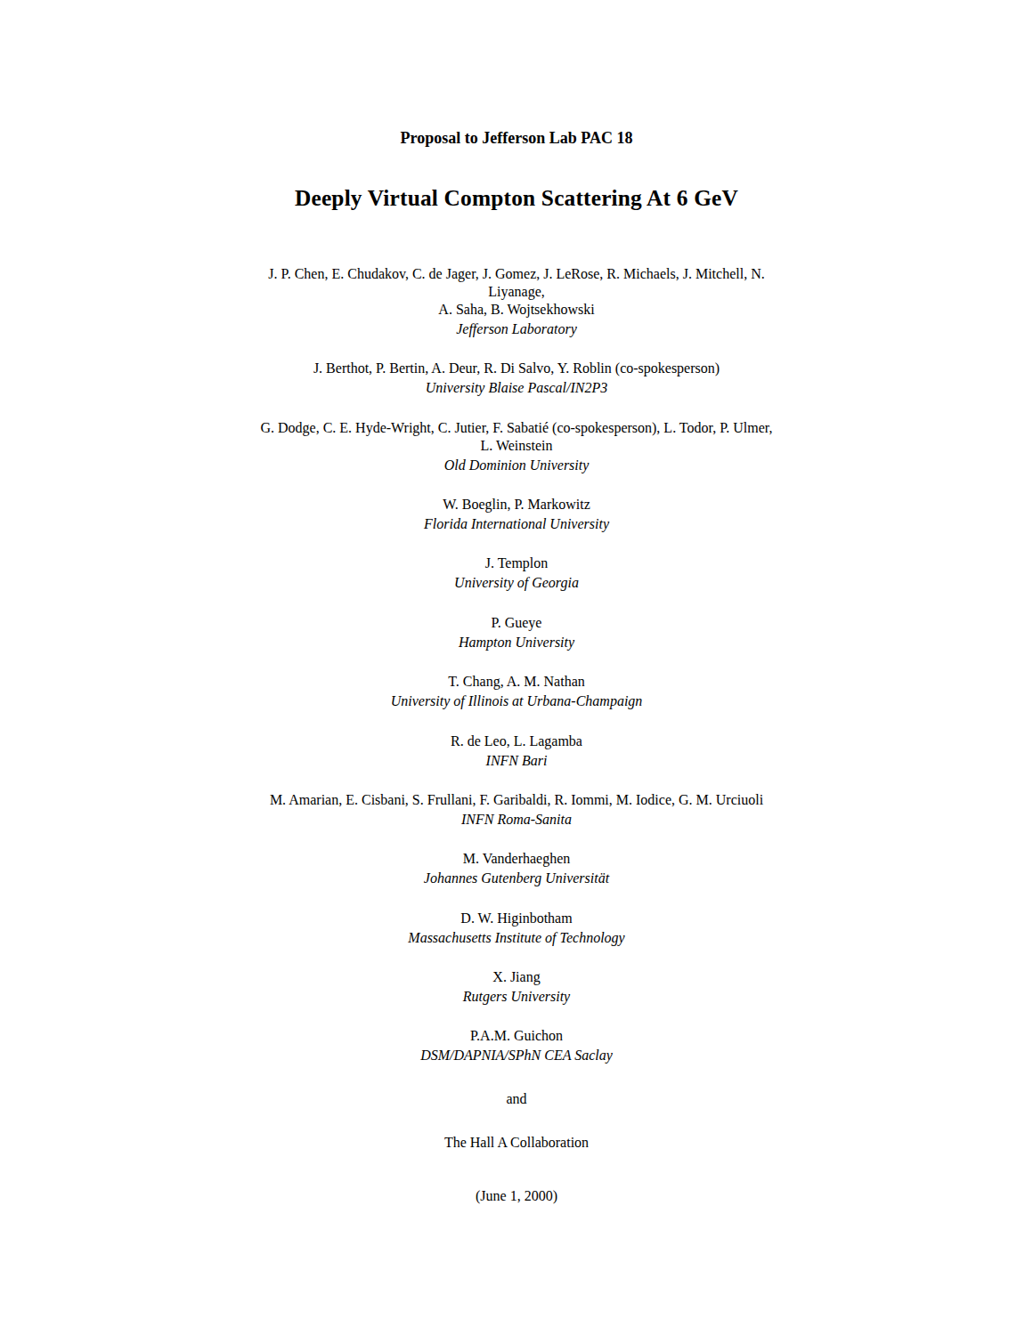Proposal to Jefferson Lab PAC 18
Deeply Virtual Compton Scattering At 6 GeV
J. P. Chen, E. Chudakov, C. de Jager, J. Gomez, J. LeRose, R. Michaels, J. Mitchell, N. Liyanage, A. Saha, B. Wojtsekhowski
Jefferson Laboratory
J. Berthot, P. Bertin, A. Deur, R. Di Salvo, Y. Roblin (co-spokesperson)
University Blaise Pascal/IN2P3
G. Dodge, C. E. Hyde-Wright, C. Jutier, F. Sabatié (co-spokesperson), L. Todor, P. Ulmer, L. Weinstein
Old Dominion University
W. Boeglin, P. Markowitz
Florida International University
J. Templon
University of Georgia
P. Gueye
Hampton University
T. Chang, A. M. Nathan
University of Illinois at Urbana-Champaign
R. de Leo, L. Lagamba
INFN Bari
M. Amarian, E. Cisbani, S. Frullani, F. Garibaldi, R. Iommi, M. Iodice, G. M. Urciuoli
INFN Roma-Sanita
M. Vanderhaeghen
Johannes Gutenberg Universität
D. W. Higinbotham
Massachusetts Institute of Technology
X. Jiang
Rutgers University
P.A.M. Guichon
DSM/DAPNIA/SPhN CEA Saclay
and
The Hall A Collaboration
(June 1, 2000)